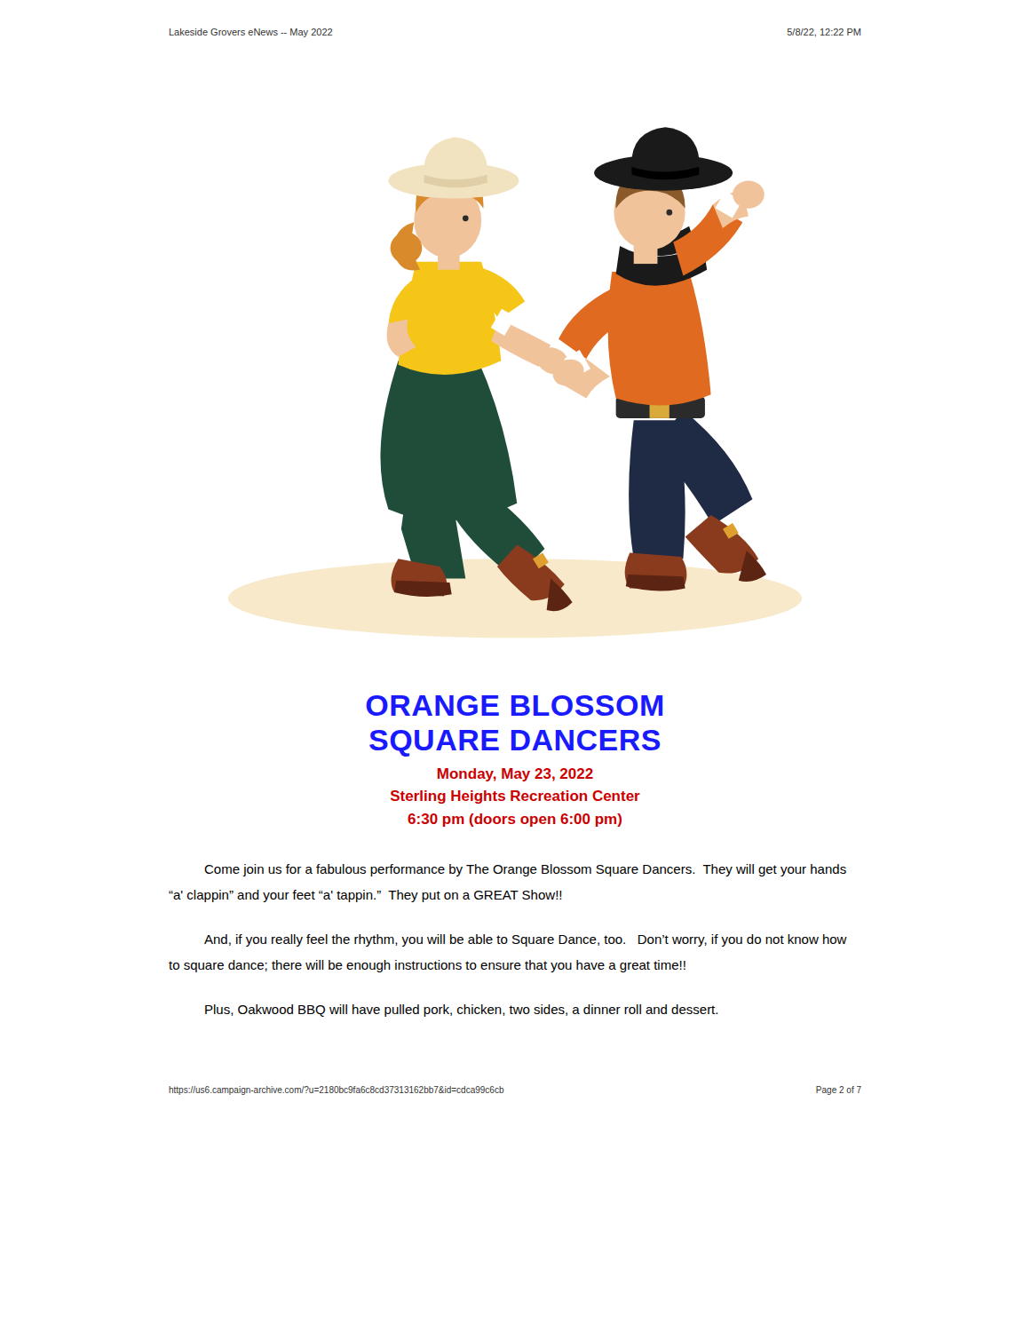Lakeside Grovers eNews -- May 2022 5/8/22, 12:22 PM
ORANGE BLOSSOM
SQUARE DANCERS
Monday, May 23, 2022
Sterling Heights Recreation Center
6:30 pm (doors open 6:00 pm)
Come join us for a fabulous performance by The Orange Blossom Square Dancers. They will get your hands “a' clappin” and your feet “a' tappin.” They put on a GREAT Show!!
And, if you really feel the rhythm, you will be able to Square Dance, too. Don’t worry, if you do not know how to square dance; there will be enough instructions to ensure that you have a great time!!
Plus, Oakwood BBQ will have pulled pork, chicken, two sides, a dinner roll and dessert.
https://us6.campaign-archive.com/?u=2180bc9fa6c8cd37313162bb7&id=cdca99c6cb Page 2 of 7